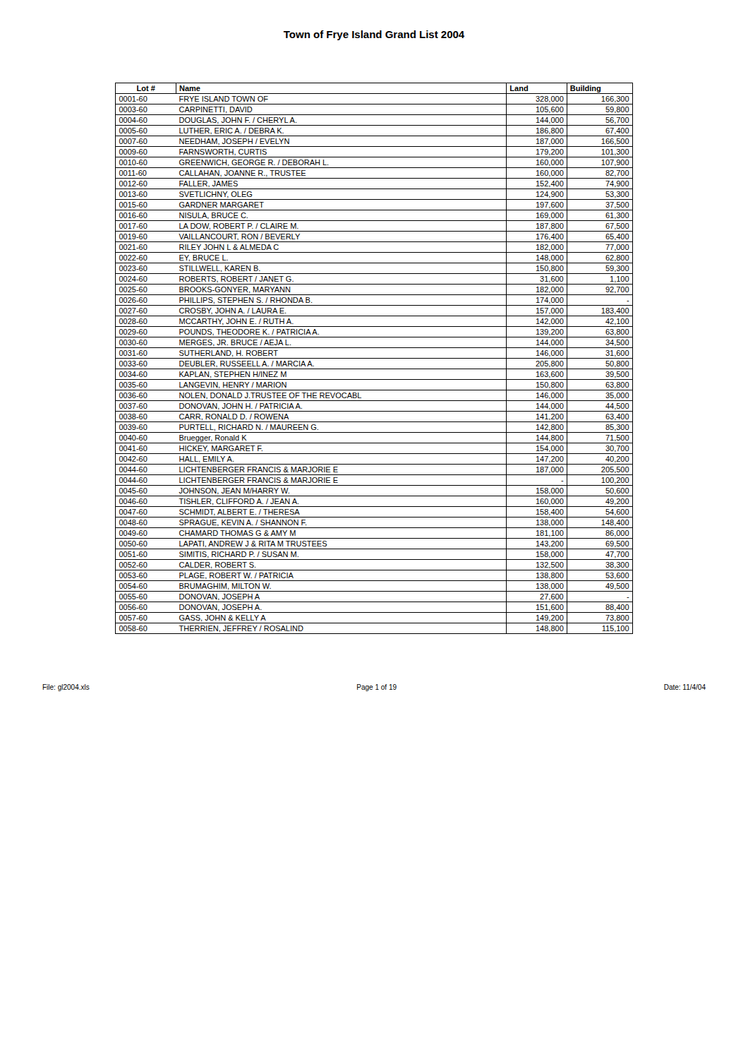Town of Frye Island Grand List 2004
| Lot # | Name | Land | Building |
| --- | --- | --- | --- |
| 0001-60 | FRYE ISLAND TOWN OF | 328,000 | 166,300 |
| 0003-60 | CARPINETTI, DAVID | 105,600 | 59,800 |
| 0004-60 | DOUGLAS, JOHN F. / CHERYL A. | 144,000 | 56,700 |
| 0005-60 | LUTHER, ERIC A. / DEBRA K. | 186,800 | 67,400 |
| 0007-60 | NEEDHAM, JOSEPH / EVELYN | 187,000 | 166,500 |
| 0009-60 | FARNSWORTH, CURTIS | 179,200 | 101,300 |
| 0010-60 | GREENWICH, GEORGE R. / DEBORAH L. | 160,000 | 107,900 |
| 0011-60 | CALLAHAN, JOANNE R., TRUSTEE | 160,000 | 82,700 |
| 0012-60 | FALLER, JAMES | 152,400 | 74,900 |
| 0013-60 | SVETLICHNY, OLEG | 124,900 | 53,300 |
| 0015-60 | GARDNER MARGARET | 197,600 | 37,500 |
| 0016-60 | NISULA, BRUCE C. | 169,000 | 61,300 |
| 0017-60 | LA DOW, ROBERT P. / CLAIRE M. | 187,800 | 67,500 |
| 0019-60 | VAILLANCOURT, RON / BEVERLY | 176,400 | 65,400 |
| 0021-60 | RILEY JOHN L & ALMEDA C | 182,000 | 77,000 |
| 0022-60 | EY, BRUCE L. | 148,000 | 62,800 |
| 0023-60 | STILLWELL, KAREN B. | 150,800 | 59,300 |
| 0024-60 | ROBERTS, ROBERT / JANET G. | 31,600 | 1,100 |
| 0025-60 | BROOKS-GONYER, MARYANN | 182,000 | 92,700 |
| 0026-60 | PHILLIPS, STEPHEN S. / RHONDA B. | 174,000 | - |
| 0027-60 | CROSBY, JOHN A. / LAURA E. | 157,000 | 183,400 |
| 0028-60 | MCCARTHY, JOHN E. / RUTH A. | 142,000 | 42,100 |
| 0029-60 | POUNDS, THEODORE K. / PATRICIA A. | 139,200 | 63,800 |
| 0030-60 | MERGES, JR. BRUCE / AEJA L. | 144,000 | 34,500 |
| 0031-60 | SUTHERLAND, H. ROBERT | 146,000 | 31,600 |
| 0033-60 | DEUBLER, RUSSEELL A. / MARCIA A. | 205,800 | 50,800 |
| 0034-60 | KAPLAN, STEPHEN H/INEZ M | 163,600 | 39,500 |
| 0035-60 | LANGEVIN, HENRY / MARION | 150,800 | 63,800 |
| 0036-60 | NOLEN, DONALD J.TRUSTEE OF THE REVOCABL | 146,000 | 35,000 |
| 0037-60 | DONOVAN, JOHN H. / PATRICIA A. | 144,000 | 44,500 |
| 0038-60 | CARR, RONALD D. / ROWENA | 141,200 | 63,400 |
| 0039-60 | PURTELL, RICHARD N. / MAUREEN G. | 142,800 | 85,300 |
| 0040-60 | Bruegger, Ronald K | 144,800 | 71,500 |
| 0041-60 | HICKEY, MARGARET F. | 154,000 | 30,700 |
| 0042-60 | HALL, EMILY A. | 147,200 | 40,200 |
| 0044-60 | LICHTENBERGER FRANCIS & MARJORIE E | 187,000 | 205,500 |
| 0044-60 | LICHTENBERGER FRANCIS & MARJORIE E | - | 100,200 |
| 0045-60 | JOHNSON, JEAN M/HARRY W. | 158,000 | 50,600 |
| 0046-60 | TISHLER, CLIFFORD A. / JEAN A. | 160,000 | 49,200 |
| 0047-60 | SCHMIDT, ALBERT E. / THERESA | 158,400 | 54,600 |
| 0048-60 | SPRAGUE, KEVIN A. / SHANNON F. | 138,000 | 148,400 |
| 0049-60 | CHAMARD THOMAS G & AMY M | 181,100 | 86,000 |
| 0050-60 | LAPATI, ANDREW J & RITA M TRUSTEES | 143,200 | 69,500 |
| 0051-60 | SIMITIS, RICHARD P. / SUSAN M. | 158,000 | 47,700 |
| 0052-60 | CALDER, ROBERT S. | 132,500 | 38,300 |
| 0053-60 | PLAGE, ROBERT W. / PATRICIA | 138,800 | 53,600 |
| 0054-60 | BRUMAGHIM, MILTON W. | 138,000 | 49,500 |
| 0055-60 | DONOVAN, JOSEPH A | 27,600 | - |
| 0056-60 | DONOVAN, JOSEPH A. | 151,600 | 88,400 |
| 0057-60 | GASS, JOHN & KELLY A | 149,200 | 73,800 |
| 0058-60 | THERRIEN, JEFFREY / ROSALIND | 148,800 | 115,100 |
File: gl2004.xls Page 1 of 19 Date: 11/4/04